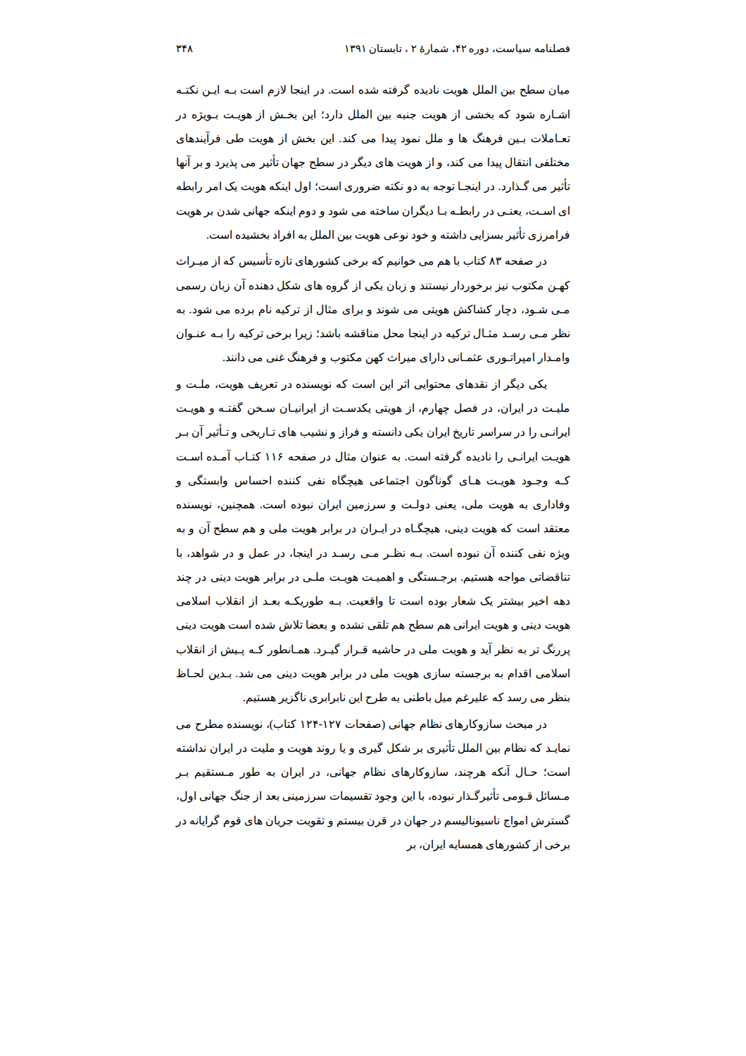فصلنامه سیاست، دوره ۴۲، شمارهٔ ۲ ، تابستان ۱۳۹۱ ۳۴۸
میان سطح بین الملل هویت نادیده گرفته شده است. در اینجا لازم است بـه ایـن نکتـه اشـاره شود که بخشی از هویت جنبه بین الملل دارد؛ این بخـش از هویـت بـویژه در تعـاملات بـین فرهنگ ها و ملل نمود پیدا می کند. این بخش از هویت طی فرآیندهای مختلفی انتقال پیدا می کند، و از هویت های دیگر در سطح جهان تأثیر می پذیرد و بر آنها تأثیر می گـذارد. در اینجـا توجه به دو نکته ضروری است؛ اول اینکه هویت یک امر رابطه ای اسـت، یعنـی در رابطـه بـا دیگران ساخته می شود و دوم اینکه جهانی شدن بر هویت فرامرزی تأثیر بسزایی داشته و خود نوعی هویت بین الملل به افراد بخشیده است.
در صفحه ۸۳ کتاب با هم می خوانیم که برخی کشورهای تازه تأسیس که از میـراث کهـن مکتوب نیز برخوردار نیستند و زبان یکی از گروه های شکل دهنده آن زبان رسمی مـی شـود، دچار کشاکش هویتی می شوند و برای مثال از ترکیه نام برده می شود. به نظر مـی رسـد مثـال ترکیه در اینجا محل مناقشه باشد؛ زیرا برخی ترکیه را بـه عنـوان وامـدار امپراتـوری عثمـانی دارای میراث کهن مکتوب و فرهنگ غنی می دانند.
یکی دیگر از نقدهای محتوایی اثر این است که نویسنده در تعریف هویت، ملـت و ملیـت در ایران، در فصل چهارم، از هویتی یکدسـت از ایرانیـان سـخن گفتـه و هویـت ایرانـی را در سراسر تاریخ ایران یکی دانسته و فراز و نشیب های تـاریخی و تـأثیر آن بـر هویـت ایرانـی را نادیده گرفته است. به عنوان مثال در صفحه ۱۱۶ کتـاب آمـده اسـت کـه وجـود هویـت هـای گوناگون اجتماعی هیچگاه نفی کننده احساس وابستگی و وفاداری به هویت ملی، یعنی دولـت و سرزمین ایران نبوده است. همچنین، نویسنده معتقد است که هویت دینی، هیچگـاه در ایـران در برابر هویت ملی و هم سطح آن و به ویژه نفی کننده آن نبوده است. بـه نظـر مـی رسـد در اینجا، در عمل و در شواهد، با تناقضاتی مواجه هستیم. برجـستگی و اهمیـت هویـت ملـی در برابر هویت دینی در چند دهه اخیر بیشتر یک شعار بوده است تا واقعیت. بـه طوریکـه بعـد از انقلاب اسلامی هویت دینی و هویت ایرانی هم سطح هم تلقی نشده و بعضا تلاش شده است هویت دینی پررنگ تر به نظر آید و هویت ملی در حاشیه قـرار گیـرد. همـانطور کـه پـیش از انقلاب اسلامی اقدام به برجسته سازی هویت ملی در برابر هویت دینی می شد. بـدین لحـاظ بنظر می رسد که علیرغم میل باطنی به طرح این نابرابری ناگزیر هستیم.
در مبحث سازوکارهای نظام جهانی (صفحات ۱۲۷-۱۲۴ کتاب)، نویسنده مطرح می نمایـد که نظام بین الملل تأثیری بر شکل گیری و یا روند هویت و ملیت در ایران نداشته است؛ حـال آنکه هرچند، سازوکارهای نظام جهانی، در ایران به طور مـستقیم بـر مـسائل قـومی تأثیرگـذار نبوده، با این وجود تقسیمات سرزمینی بعد از جنگ جهانی اول، گسترش امواج ناسیونالیسم در جهان در قرن بیستم و تقویت جریان های قوم گرایانه در برخی از کشورهای همسایه ایران، بر